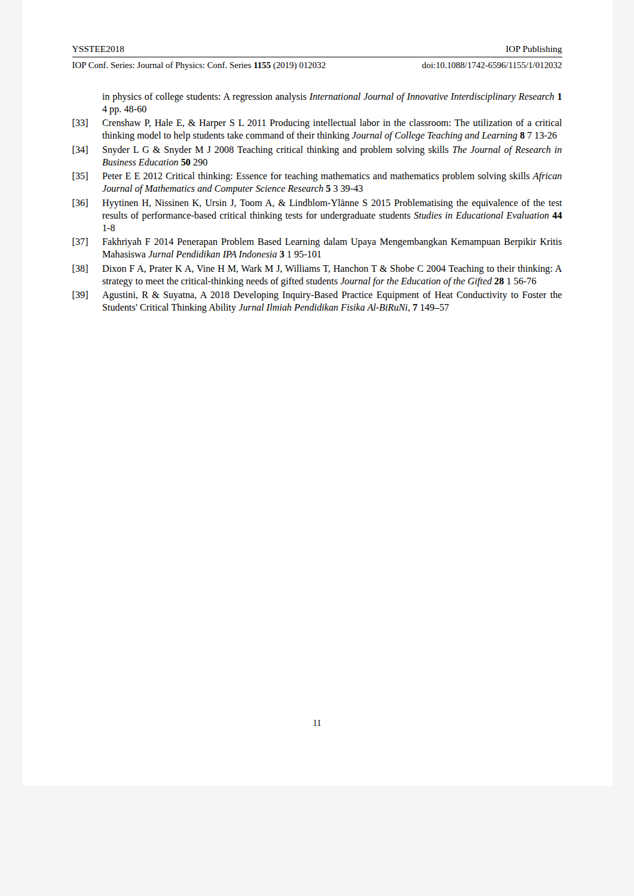YSSTEE2018 IOP Publishing
IOP Conf. Series: Journal of Physics: Conf. Series 1155 (2019) 012032 doi:10.1088/1742-6596/1155/1/012032
in physics of college students: A regression analysis International Journal of Innovative Interdisciplinary Research 1 4 pp. 48-60
[33] Crenshaw P, Hale E, & Harper S L 2011 Producing intellectual labor in the classroom: The utilization of a critical thinking model to help students take command of their thinking Journal of College Teaching and Learning 8 7 13-26
[34] Snyder L G & Snyder M J 2008 Teaching critical thinking and problem solving skills The Journal of Research in Business Education 50 290
[35] Peter E E 2012 Critical thinking: Essence for teaching mathematics and mathematics problem solving skills African Journal of Mathematics and Computer Science Research 5 3 39-43
[36] Hyytinen H, Nissinen K, Ursin J, Toom A, & Lindblom-Ylänne S 2015 Problematising the equivalence of the test results of performance-based critical thinking tests for undergraduate students Studies in Educational Evaluation 44 1-8
[37] Fakhriyah F 2014 Penerapan Problem Based Learning dalam Upaya Mengembangkan Kemampuan Berpikir Kritis Mahasiswa Jurnal Pendidikan IPA Indonesia 3 1 95-101
[38] Dixon F A, Prater K A, Vine H M, Wark M J, Williams T, Hanchon T & Shobe C 2004 Teaching to their thinking: A strategy to meet the critical-thinking needs of gifted students Journal for the Education of the Gifted 28 1 56-76
[39] Agustini, R & Suyatna, A 2018 Developing Inquiry-Based Practice Equipment of Heat Conductivity to Foster the Students' Critical Thinking Ability Jurnal Ilmiah Pendidikan Fisika Al-BiRuNi, 7 149–57
11